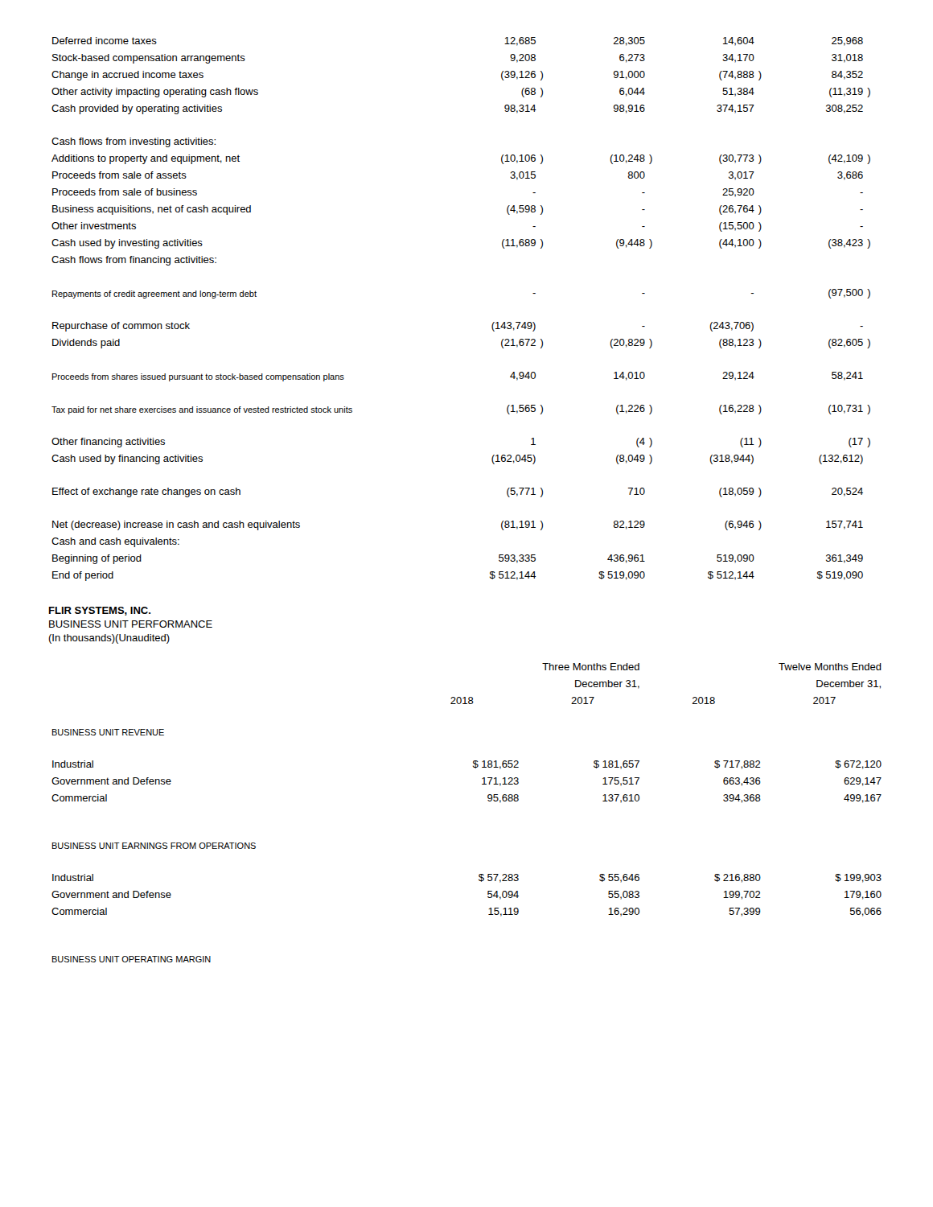| Deferred income taxes | 12,685 | | 28,305 | | 14,604 | | 25,968 | |
| Stock-based compensation arrangements | 9,208 | | 6,273 | | 34,170 | | 31,018 | |
| Change in accrued income taxes | (39,126 | ) | 91,000 | | (74,888 | ) | 84,352 | |
| Other activity impacting operating cash flows | (68 | ) | 6,044 | | 51,384 | | (11,319 | ) |
| Cash provided by operating activities | 98,314 | | 98,916 | | 374,157 | | 308,252 | |
| Cash flows from investing activities: | | | | | | | | |
| Additions to property and equipment, net | (10,106 | ) | (10,248 | ) | (30,773 | ) | (42,109 | ) |
| Proceeds from sale of assets | 3,015 | | 800 | | 3,017 | | 3,686 | |
| Proceeds from sale of business | - | | - | | 25,920 | | - | |
| Business acquisitions, net of cash acquired | (4,598 | ) | - | | (26,764 | ) | - | |
| Other investments | - | | - | | (15,500 | ) | - | |
| Cash used by investing activities | (11,689 | ) | (9,448 | ) | (44,100 | ) | (38,423 | ) |
| Cash flows from financing activities: | | | | | | | | |
| Repayments of credit agreement and long-term debt | - | | - | | - | | (97,500 | ) |
| Repurchase of common stock | (143,749) | | - | | (243,706) | | - | |
| Dividends paid | (21,672 | ) | (20,829 | ) | (88,123 | ) | (82,605 | ) |
| Proceeds from shares issued pursuant to stock-based compensation plans | 4,940 | | 14,010 | | 29,124 | | 58,241 | |
| Tax paid for net share exercises and issuance of vested restricted stock units | (1,565 | ) | (1,226 | ) | (16,228 | ) | (10,731 | ) |
| Other financing activities | 1 | | (4 | ) | (11 | ) | (17 | ) |
| Cash used by financing activities | (162,045) | | (8,049 | ) | (318,944) | | (132,612) | |
| Effect of exchange rate changes on cash | (5,771 | ) | 710 | | (18,059 | ) | 20,524 | |
| Net (decrease) increase in cash and cash equivalents | (81,191 | ) | 82,129 | | (6,946 | ) | 157,741 | |
| Cash and cash equivalents: | | | | | | | | |
| Beginning of period | 593,335 | | 436,961 | | 519,090 | | 361,349 | |
| End of period | $ 512,144 | | $ 519,090 | | $ 512,144 | | $ 519,090 | |
FLIR SYSTEMS, INC.
BUSINESS UNIT PERFORMANCE
(In thousands)(Unaudited)
| | Three Months Ended | Twelve Months Ended |
| | December 31, | December 31, |
| | 2018 | 2017 | 2018 | 2017 |
| BUSINESS UNIT REVENUE | | | | |
| Industrial | $ 181,652 | $ 181,657 | $ 717,882 | $ 672,120 |
| Government and Defense | 171,123 | 175,517 | 663,436 | 629,147 |
| Commercial | 95,688 | 137,610 | 394,368 | 499,167 |
| BUSINESS UNIT EARNINGS FROM OPERATIONS | | | | |
| Industrial | $ 57,283 | $ 55,646 | $ 216,880 | $ 199,903 |
| Government and Defense | 54,094 | 55,083 | 199,702 | 179,160 |
| Commercial | 15,119 | 16,290 | 57,399 | 56,066 |
| BUSINESS UNIT OPERATING MARGIN | | | | |